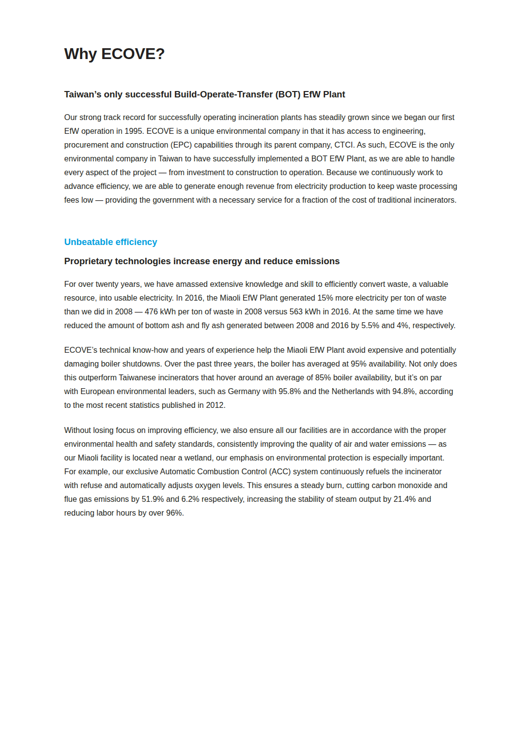Why ECOVE?
Taiwan’s only successful Build-Operate-Transfer (BOT) EfW Plant
Our strong track record for successfully operating incineration plants has steadily grown since we began our first EfW operation in 1995. ECOVE is a unique environmental company in that it has access to engineering, procurement and construction (EPC) capabilities through its parent company, CTCI. As such, ECOVE is the only environmental company in Taiwan to have successfully implemented a BOT EfW Plant, as we are able to handle every aspect of the project — from investment to construction to operation. Because we continuously work to advance efficiency, we are able to generate enough revenue from electricity production to keep waste processing fees low — providing the government with a necessary service for a fraction of the cost of traditional incinerators.
Unbeatable efficiency
Proprietary technologies increase energy and reduce emissions
For over twenty years, we have amassed extensive knowledge and skill to efficiently convert waste, a valuable resource, into usable electricity. In 2016, the Miaoli EfW Plant generated 15% more electricity per ton of waste than we did in 2008 — 476 kWh per ton of waste in 2008 versus 563 kWh in 2016. At the same time we have reduced the amount of bottom ash and fly ash generated between 2008 and 2016 by 5.5% and 4%, respectively.
ECOVE’s technical know-how and years of experience help the Miaoli EfW Plant avoid expensive and potentially damaging boiler shutdowns. Over the past three years, the boiler has averaged at 95% availability. Not only does this outperform Taiwanese incinerators that hover around an average of 85% boiler availability, but it’s on par with European environmental leaders, such as Germany with 95.8% and the Netherlands with 94.8%, according to the most recent statistics published in 2012.
Without losing focus on improving efficiency, we also ensure all our facilities are in accordance with the proper environmental health and safety standards, consistently improving the quality of air and water emissions — as our Miaoli facility is located near a wetland, our emphasis on environmental protection is especially important. For example, our exclusive Automatic Combustion Control (ACC) system continuously refuels the incinerator with refuse and automatically adjusts oxygen levels. This ensures a steady burn, cutting carbon monoxide and flue gas emissions by 51.9% and 6.2% respectively, increasing the stability of steam output by 21.4% and reducing labor hours by over 96%.